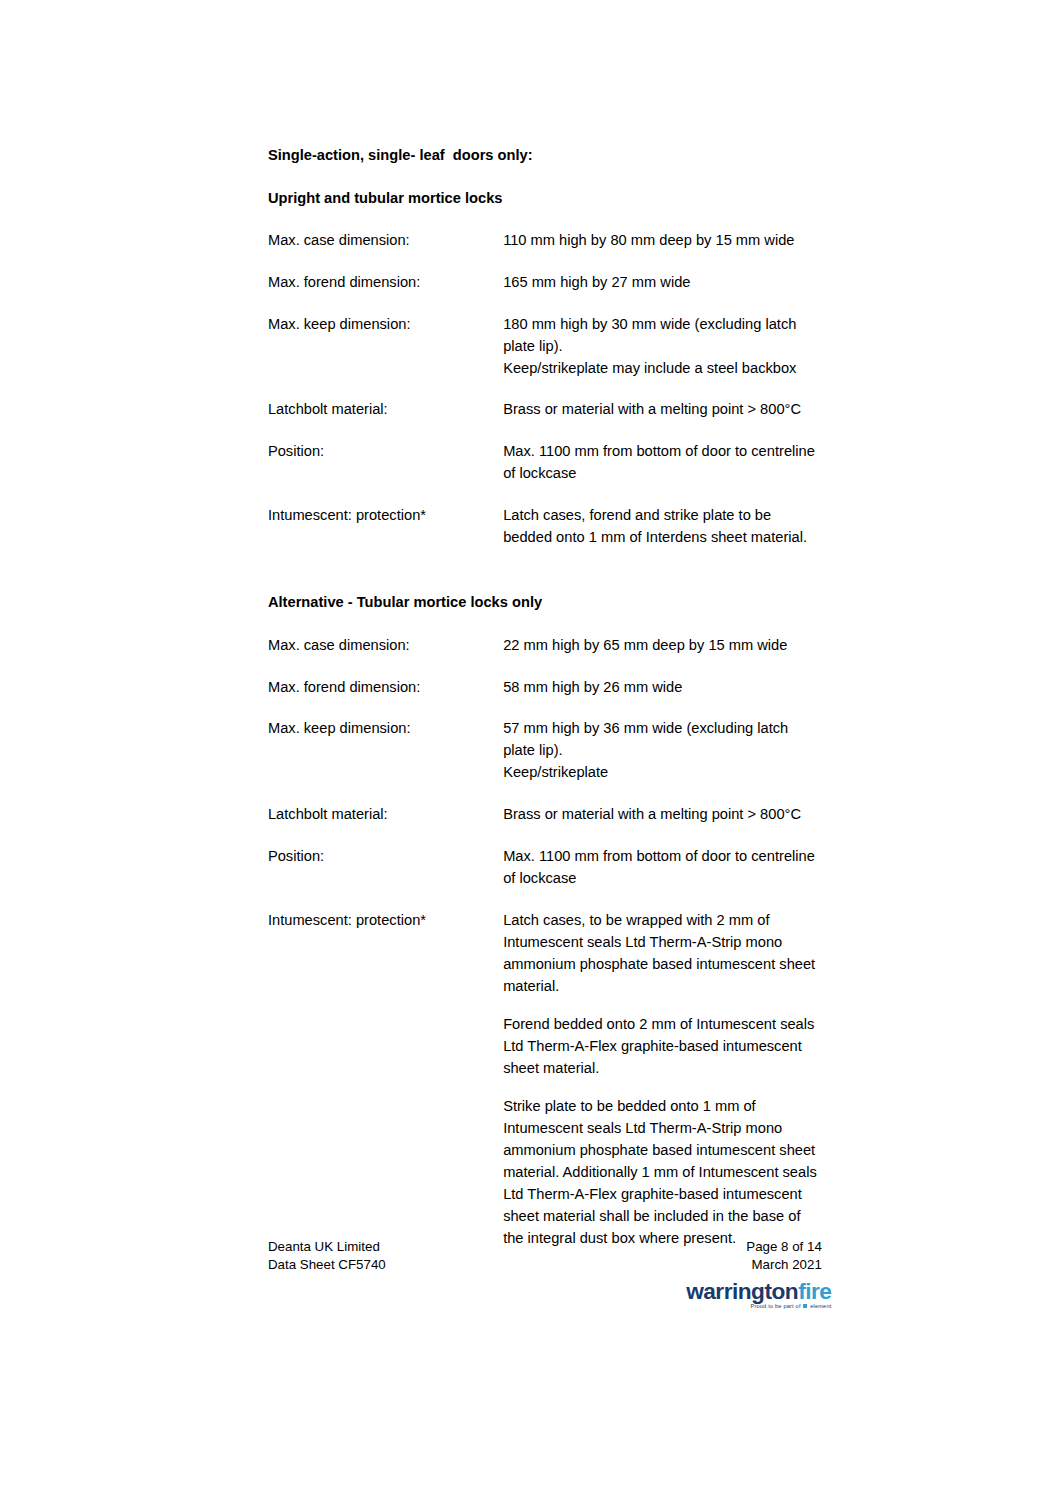Single-action, single- leaf doors only:
Upright and tubular mortice locks
| Max. case dimension: | 110 mm high by 80 mm deep by 15 mm wide |
| Max. forend dimension: | 165 mm high by 27 mm wide |
| Max. keep dimension: | 180 mm high by 30 mm wide (excluding latch plate lip). Keep/strikeplate may include a steel backbox |
| Latchbolt material: | Brass or material with a melting point > 800°C |
| Position: | Max. 1100 mm from bottom of door to centreline of lockcase |
| Intumescent: protection* | Latch cases, forend and strike plate to be bedded onto 1 mm of Interdens sheet material. |
Alternative - Tubular mortice locks only
| Max. case dimension: | 22 mm high by 65 mm deep by 15 mm wide |
| Max. forend dimension: | 58 mm high by 26 mm wide |
| Max. keep dimension: | 57 mm high by 36 mm wide (excluding latch plate lip). Keep/strikeplate |
| Latchbolt material: | Brass or material with a melting point > 800°C |
| Position: | Max. 1100 mm from bottom of door to centreline of lockcase |
| Intumescent: protection* | Latch cases, to be wrapped with 2 mm of Intumescent seals Ltd Therm-A-Strip mono ammonium phosphate based intumescent sheet material. Forend bedded onto 2 mm of Intumescent seals Ltd Therm-A-Flex graphite-based intumescent sheet material. Strike plate to be bedded onto 1 mm of Intumescent seals Ltd Therm-A-Strip mono ammonium phosphate based intumescent sheet material. Additionally 1 mm of Intumescent seals Ltd Therm-A-Flex graphite-based intumescent sheet material shall be included in the base of the integral dust box where present. |
Deanta UK Limited Page 8 of 14
Data Sheet CF5740 March 2021
warrington fire
Proud to be part of element